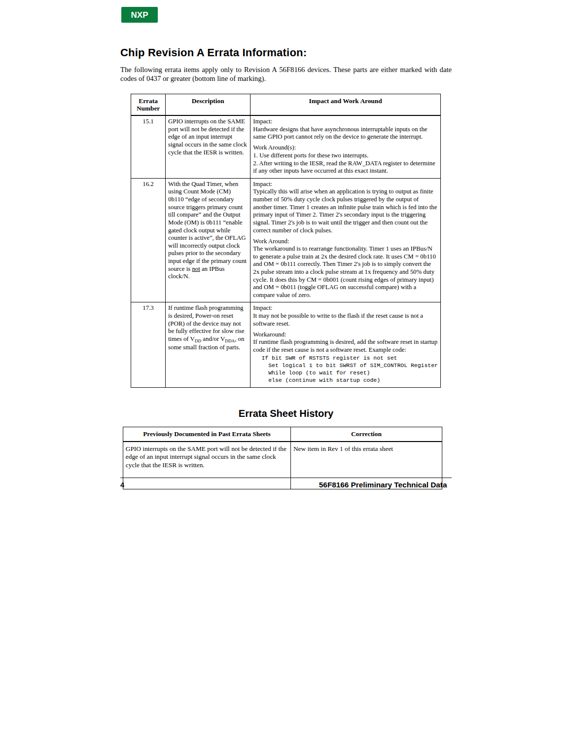NXP
Chip Revision A Errata Information:
The following errata items apply only to Revision A 56F8166 devices. These parts are either marked with date codes of 0437 or greater (bottom line of marking).
| Errata Number | Description | Impact and Work Around |
| --- | --- | --- |
| 15.1 | GPIO interrupts on the SAME port will not be detected if the edge of an input interrupt signal occurs in the same clock cycle that the IESR is written. | Impact: Hardware designs that have asynchronous interruptable inputs on the same GPIO port cannot rely on the device to generate the interrupt. Work Around(s): 1. Use different ports for these two interrupts. 2. After writing to the IESR, read the RAW_DATA register to determine if any other inputs have occurred at this exact instant. |
| 16.2 | With the Quad Timer, when using Count Mode (CM) 0b110 “edge of secondary source triggers primary count till compare” and the Output Mode (OM) is 0b111 “enable gated clock output while counter is active”, the OFLAG will incorrectly output clock pulses prior to the secondary input edge if the primary count source is not an IPBus clock/N. | Impact: Typically this will arise when an application is trying to output as finite number of 50% duty cycle clock pulses triggered by the output of another timer. Timer 1 creates an infinite pulse train which is fed into the primary input of Timer 2. Timer 2's secondary input is the triggering signal. Timer 2's job is to wait until the trigger and then count out the correct number of clock pulses. Work Around: The workaround is to rearrange functionality. Timer 1 uses an IPBus/N to generate a pulse train at 2x the desired clock rate. It uses CM = 0b110 and OM = 0b111 correctly. Then Timer 2's job is to simply convert the 2x pulse stream into a clock pulse stream at 1x frequency and 50% duty cycle. It does this by CM = 0b001 (count rising edges of primary input) and OM = 0b011 (toggle OFLAG on successful compare) with a compare value of zero. |
| 17.3 | If runtime flash programming is desired, Power-on reset (POR) of the device may not be fully effective for slow rise times of V DD and/or V DDA , on some small fraction of parts. | Impact: It may not be possible to write to the flash if the reset cause is not a software reset. Workaround: If runtime flash programming is desired, add the software reset in startup code if the reset cause is not a software reset. Example code: If bit SWR of RSTSTS register is not set Set logical 1 to bit SWRST of SIM_CONTROL Register While loop (to wait for reset) else (continue with startup code) |
Errata Sheet History
| Previously Documented in Past Errata Sheets | Correction |
| --- | --- |
| GPIO interrupts on the SAME port will not be detected if the edge of an input interrupt signal occurs in the same clock cycle that the IESR is written. | New item in Rev 1 of this errata sheet |
4 56F8166 Preliminary Technical Data